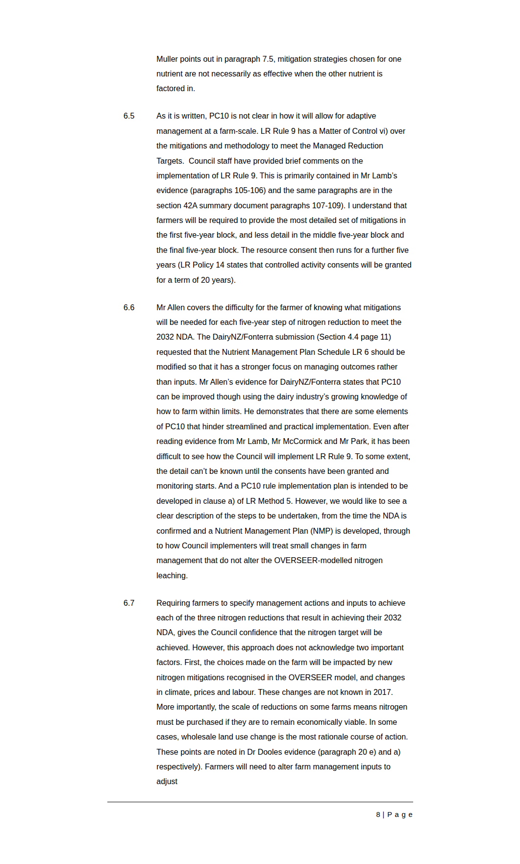Muller points out in paragraph 7.5, mitigation strategies chosen for one nutrient are not necessarily as effective when the other nutrient is factored in.
6.5
As it is written, PC10 is not clear in how it will allow for adaptive management at a farm-scale. LR Rule 9 has a Matter of Control vi) over the mitigations and methodology to meet the Managed Reduction Targets. Council staff have provided brief comments on the implementation of LR Rule 9. This is primarily contained in Mr Lamb’s evidence (paragraphs 105-106) and the same paragraphs are in the section 42A summary document paragraphs 107-109). I understand that farmers will be required to provide the most detailed set of mitigations in the first five-year block, and less detail in the middle five-year block and the final five-year block. The resource consent then runs for a further five years (LR Policy 14 states that controlled activity consents will be granted for a term of 20 years).
6.6
Mr Allen covers the difficulty for the farmer of knowing what mitigations will be needed for each five-year step of nitrogen reduction to meet the 2032 NDA. The DairyNZ/Fonterra submission (Section 4.4 page 11) requested that the Nutrient Management Plan Schedule LR 6 should be modified so that it has a stronger focus on managing outcomes rather than inputs. Mr Allen’s evidence for DairyNZ/Fonterra states that PC10 can be improved though using the dairy industry’s growing knowledge of how to farm within limits. He demonstrates that there are some elements of PC10 that hinder streamlined and practical implementation. Even after reading evidence from Mr Lamb, Mr McCormick and Mr Park, it has been difficult to see how the Council will implement LR Rule 9. To some extent, the detail can’t be known until the consents have been granted and monitoring starts. And a PC10 rule implementation plan is intended to be developed in clause a) of LR Method 5. However, we would like to see a clear description of the steps to be undertaken, from the time the NDA is confirmed and a Nutrient Management Plan (NMP) is developed, through to how Council implementers will treat small changes in farm management that do not alter the OVERSEER-modelled nitrogen leaching.
6.7
Requiring farmers to specify management actions and inputs to achieve each of the three nitrogen reductions that result in achieving their 2032 NDA, gives the Council confidence that the nitrogen target will be achieved. However, this approach does not acknowledge two important factors. First, the choices made on the farm will be impacted by new nitrogen mitigations recognised in the OVERSEER model, and changes in climate, prices and labour. These changes are not known in 2017. More importantly, the scale of reductions on some farms means nitrogen must be purchased if they are to remain economically viable. In some cases, wholesale land use change is the most rationale course of action. These points are noted in Dr Dooles evidence (paragraph 20 e) and a) respectively). Farmers will need to alter farm management inputs to adjust
8 | P a g e